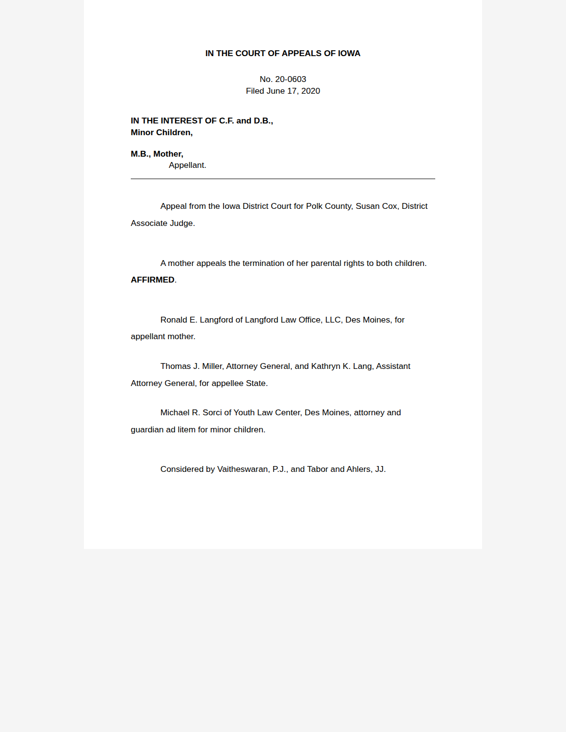IN THE COURT OF APPEALS OF IOWA
No. 20-0603
Filed June 17, 2020
IN THE INTEREST OF C.F. and D.B.,
Minor Children,
M.B., Mother,
Appellant.
Appeal from the Iowa District Court for Polk County, Susan Cox, District Associate Judge.
A mother appeals the termination of her parental rights to both children. AFFIRMED.
Ronald E. Langford of Langford Law Office, LLC, Des Moines, for appellant mother.
Thomas J. Miller, Attorney General, and Kathryn K. Lang, Assistant Attorney General, for appellee State.
Michael R. Sorci of Youth Law Center, Des Moines, attorney and guardian ad litem for minor children.
Considered by Vaitheswaran, P.J., and Tabor and Ahlers, JJ.